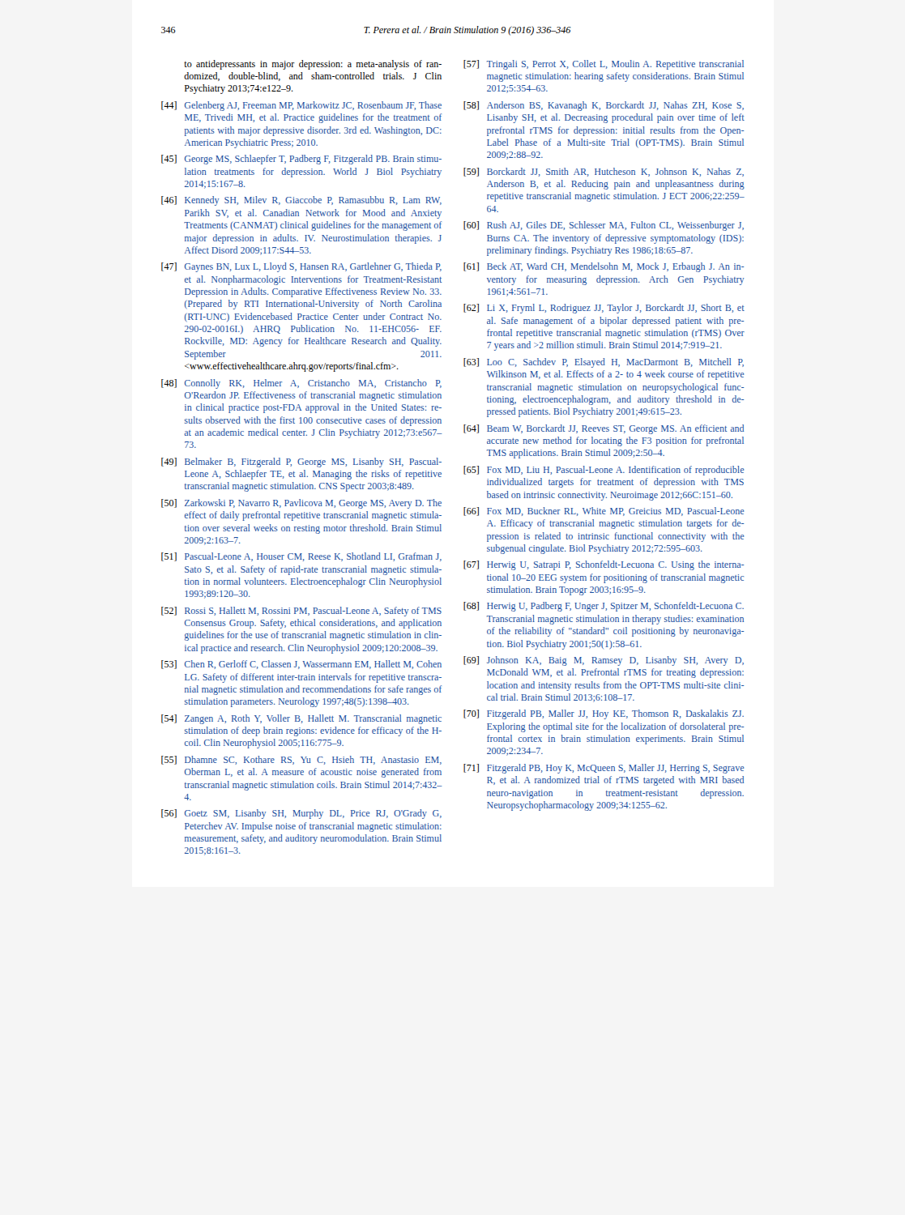346
T. Perera et al. / Brain Stimulation 9 (2016) 336–346
to antidepressants in major depression: a meta-analysis of randomized, double-blind, and sham-controlled trials. J Clin Psychiatry 2013;74:e122–9.
[44] Gelenberg AJ, Freeman MP, Markowitz JC, Rosenbaum JF, Thase ME, Trivedi MH, et al. Practice guidelines for the treatment of patients with major depressive disorder. 3rd ed. Washington, DC: American Psychiatric Press; 2010.
[45] George MS, Schlaepfer T, Padberg F, Fitzgerald PB. Brain stimulation treatments for depression. World J Biol Psychiatry 2014;15:167–8.
[46] Kennedy SH, Milev R, Giaccobe P, Ramasubbu R, Lam RW, Parikh SV, et al. Canadian Network for Mood and Anxiety Treatments (CANMAT) clinical guidelines for the management of major depression in adults. IV. Neurostimulation therapies. J Affect Disord 2009;117:S44–53.
[47] Gaynes BN, Lux L, Lloyd S, Hansen RA, Gartlehner G, Thieda P, et al. Nonpharmacologic Interventions for Treatment-Resistant Depression in Adults. Comparative Effectiveness Review No. 33. (Prepared by RTI International-University of North Carolina (RTI-UNC) Evidencebased Practice Center under Contract No. 290-02-0016I.) AHRQ Publication No. 11-EHC056- EF. Rockville, MD: Agency for Healthcare Research and Quality. September 2011. <www.effectivehealthcare.ahrq.gov/reports/final.cfm>.
[48] Connolly RK, Helmer A, Cristancho MA, Cristancho P, O'Reardon JP. Effectiveness of transcranial magnetic stimulation in clinical practice post-FDA approval in the United States: results observed with the first 100 consecutive cases of depression at an academic medical center. J Clin Psychiatry 2012;73:e567–73.
[49] Belmaker B, Fitzgerald P, George MS, Lisanby SH, Pascual-Leone A, Schlaepfer TE, et al. Managing the risks of repetitive transcranial magnetic stimulation. CNS Spectr 2003;8:489.
[50] Zarkowski P, Navarro R, Pavlicova M, George MS, Avery D. The effect of daily prefrontal repetitive transcranial magnetic stimulation over several weeks on resting motor threshold. Brain Stimul 2009;2:163–7.
[51] Pascual-Leone A, Houser CM, Reese K, Shotland LI, Grafman J, Sato S, et al. Safety of rapid-rate transcranial magnetic stimulation in normal volunteers. Electroencephalogr Clin Neurophysiol 1993;89:120–30.
[52] Rossi S, Hallett M, Rossini PM, Pascual-Leone A, Safety of TMS Consensus Group. Safety, ethical considerations, and application guidelines for the use of transcranial magnetic stimulation in clinical practice and research. Clin Neurophysiol 2009;120:2008–39.
[53] Chen R, Gerloff C, Classen J, Wassermann EM, Hallett M, Cohen LG. Safety of different inter-train intervals for repetitive transcranial magnetic stimulation and recommendations for safe ranges of stimulation parameters. Neurology 1997;48(5):1398–403.
[54] Zangen A, Roth Y, Voller B, Hallett M. Transcranial magnetic stimulation of deep brain regions: evidence for efficacy of the H-coil. Clin Neurophysiol 2005;116:775–9.
[55] Dhamne SC, Kothare RS, Yu C, Hsieh TH, Anastasio EM, Oberman L, et al. A measure of acoustic noise generated from transcranial magnetic stimulation coils. Brain Stimul 2014;7:432–4.
[56] Goetz SM, Lisanby SH, Murphy DL, Price RJ, O'Grady G, Peterchev AV. Impulse noise of transcranial magnetic stimulation: measurement, safety, and auditory neuromodulation. Brain Stimul 2015;8:161–3.
[57] Tringali S, Perrot X, Collet L, Moulin A. Repetitive transcranial magnetic stimulation: hearing safety considerations. Brain Stimul 2012;5:354–63.
[58] Anderson BS, Kavanagh K, Borckardt JJ, Nahas ZH, Kose S, Lisanby SH, et al. Decreasing procedural pain over time of left prefrontal rTMS for depression: initial results from the Open-Label Phase of a Multi-site Trial (OPT-TMS). Brain Stimul 2009;2:88–92.
[59] Borckardt JJ, Smith AR, Hutcheson K, Johnson K, Nahas Z, Anderson B, et al. Reducing pain and unpleasantness during repetitive transcranial magnetic stimulation. J ECT 2006;22:259–64.
[60] Rush AJ, Giles DE, Schlesser MA, Fulton CL, Weissenburger J, Burns CA. The inventory of depressive symptomatology (IDS): preliminary findings. Psychiatry Res 1986;18:65–87.
[61] Beck AT, Ward CH, Mendelsohn M, Mock J, Erbaugh J. An inventory for measuring depression. Arch Gen Psychiatry 1961;4:561–71.
[62] Li X, Fryml L, Rodriguez JJ, Taylor J, Borckardt JJ, Short B, et al. Safe management of a bipolar depressed patient with prefrontal repetitive transcranial magnetic stimulation (rTMS) Over 7 years and >2 million stimuli. Brain Stimul 2014;7:919–21.
[63] Loo C, Sachdev P, Elsayed H, MacDarmont B, Mitchell P, Wilkinson M, et al. Effects of a 2- to 4 week course of repetitive transcranial magnetic stimulation on neuropsychological functioning, electroencephalogram, and auditory threshold in depressed patients. Biol Psychiatry 2001;49:615–23.
[64] Beam W, Borckardt JJ, Reeves ST, George MS. An efficient and accurate new method for locating the F3 position for prefrontal TMS applications. Brain Stimul 2009;2:50–4.
[65] Fox MD, Liu H, Pascual-Leone A. Identification of reproducible individualized targets for treatment of depression with TMS based on intrinsic connectivity. Neuroimage 2012;66C:151–60.
[66] Fox MD, Buckner RL, White MP, Greicius MD, Pascual-Leone A. Efficacy of transcranial magnetic stimulation targets for depression is related to intrinsic functional connectivity with the subgenual cingulate. Biol Psychiatry 2012;72:595–603.
[67] Herwig U, Satrapi P, Schonfeldt-Lecuona C. Using the international 10–20 EEG system for positioning of transcranial magnetic stimulation. Brain Topogr 2003;16:95–9.
[68] Herwig U, Padberg F, Unger J, Spitzer M, Schonfeldt-Lecuona C. Transcranial magnetic stimulation in therapy studies: examination of the reliability of "standard" coil positioning by neuronavigation. Biol Psychiatry 2001;50(1):58–61.
[69] Johnson KA, Baig M, Ramsey D, Lisanby SH, Avery D, McDonald WM, et al. Prefrontal rTMS for treating depression: location and intensity results from the OPT-TMS multi-site clinical trial. Brain Stimul 2013;6:108–17.
[70] Fitzgerald PB, Maller JJ, Hoy KE, Thomson R, Daskalakis ZJ. Exploring the optimal site for the localization of dorsolateral prefrontal cortex in brain stimulation experiments. Brain Stimul 2009;2:234–7.
[71] Fitzgerald PB, Hoy K, McQueen S, Maller JJ, Herring S, Segrave R, et al. A randomized trial of rTMS targeted with MRI based neuro-navigation in treatment-resistant depression. Neuropsychopharmacology 2009;34:1255–62.